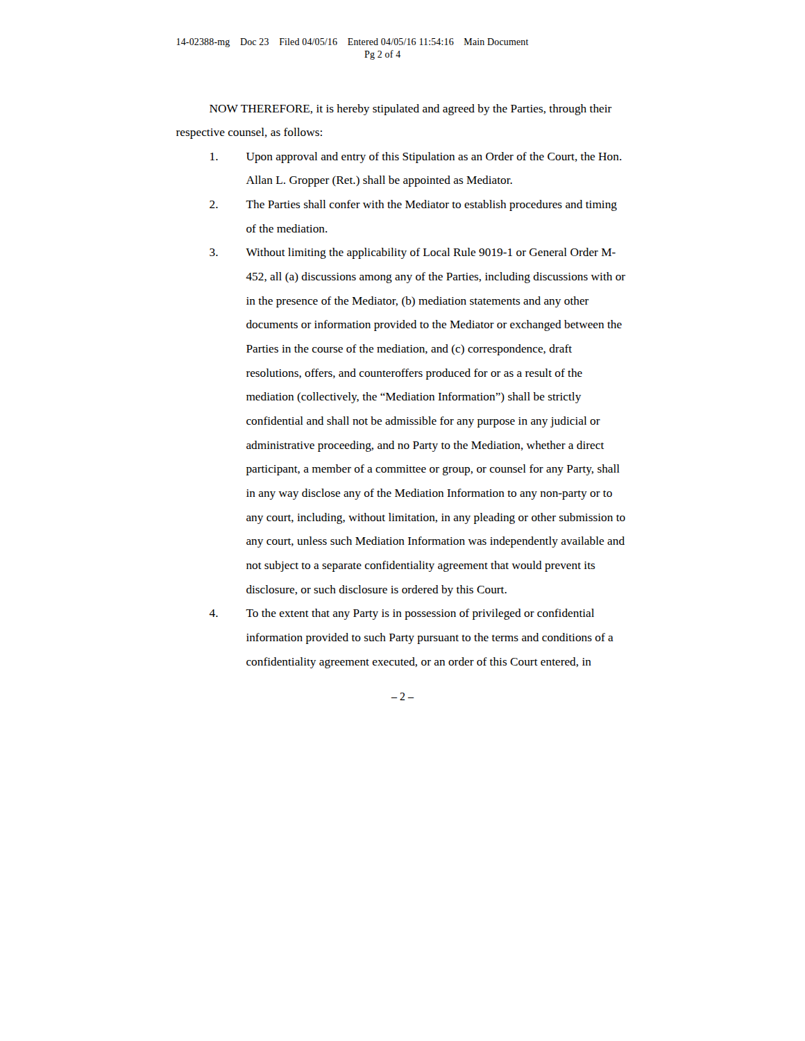14-02388-mg Doc 23 Filed 04/05/16 Entered 04/05/16 11:54:16 Main Document
Pg 2 of 4
NOW THEREFORE, it is hereby stipulated and agreed by the Parties, through their respective counsel, as follows:
1. Upon approval and entry of this Stipulation as an Order of the Court, the Hon. Allan L. Gropper (Ret.) shall be appointed as Mediator.
2. The Parties shall confer with the Mediator to establish procedures and timing of the mediation.
3. Without limiting the applicability of Local Rule 9019-1 or General Order M-452, all (a) discussions among any of the Parties, including discussions with or in the presence of the Mediator, (b) mediation statements and any other documents or information provided to the Mediator or exchanged between the Parties in the course of the mediation, and (c) correspondence, draft resolutions, offers, and counteroffers produced for or as a result of the mediation (collectively, the “Mediation Information”) shall be strictly confidential and shall not be admissible for any purpose in any judicial or administrative proceeding, and no Party to the Mediation, whether a direct participant, a member of a committee or group, or counsel for any Party, shall in any way disclose any of the Mediation Information to any non-party or to any court, including, without limitation, in any pleading or other submission to any court, unless such Mediation Information was independently available and not subject to a separate confidentiality agreement that would prevent its disclosure, or such disclosure is ordered by this Court.
4. To the extent that any Party is in possession of privileged or confidential information provided to such Party pursuant to the terms and conditions of a confidentiality agreement executed, or an order of this Court entered, in
– 2 –